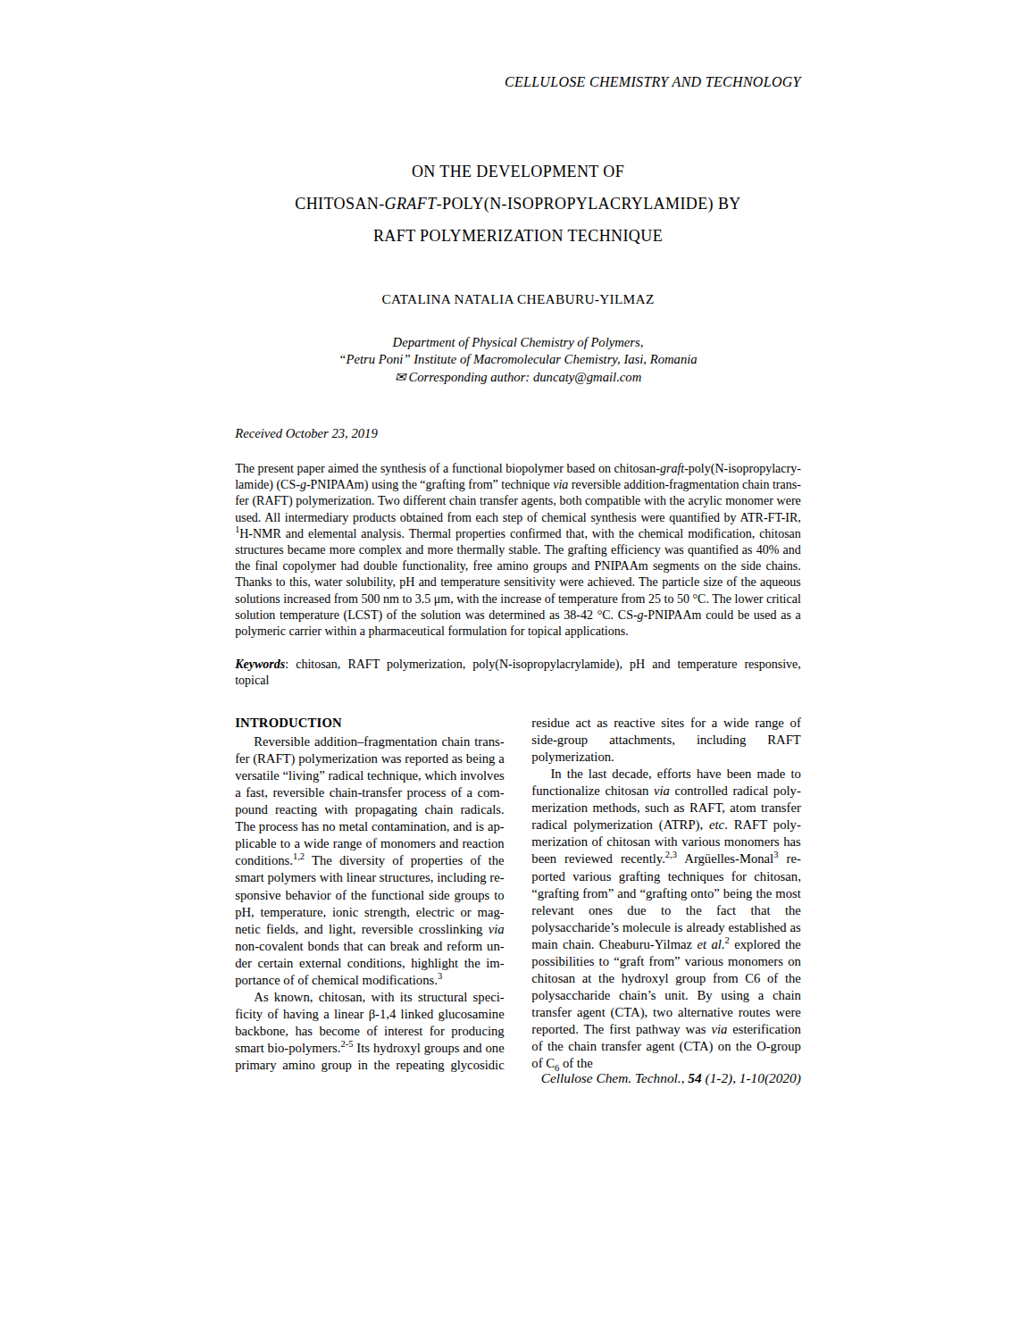CELLULOSE CHEMISTRY AND TECHNOLOGY
ON THE DEVELOPMENT OF
CHITOSAN-GRAFT-POLY(N-ISOPROPYLACRYLAMIDE) BY
RAFT POLYMERIZATION TECHNIQUE
CATALINA NATALIA CHEABURU-YILMAZ
Department of Physical Chemistry of Polymers,
“Petru Poni” Institute of Macromolecular Chemistry, Iasi, Romania
✉ Corresponding author: duncaty@gmail.com
Received October 23, 2019
The present paper aimed the synthesis of a functional biopolymer based on chitosan-graft-poly(N-isopropylacrylamide) (CS-g-PNIPAAm) using the “grafting from” technique via reversible addition-fragmentation chain transfer (RAFT) polymerization. Two different chain transfer agents, both compatible with the acrylic monomer were used. All intermediary products obtained from each step of chemical synthesis were quantified by ATR-FT-IR, 1H-NMR and elemental analysis. Thermal properties confirmed that, with the chemical modification, chitosan structures became more complex and more thermally stable. The grafting efficiency was quantified as 40% and the final copolymer had double functionality, free amino groups and PNIPAAm segments on the side chains. Thanks to this, water solubility, pH and temperature sensitivity were achieved. The particle size of the aqueous solutions increased from 500 nm to 3.5 μm, with the increase of temperature from 25 to 50 °C. The lower critical solution temperature (LCST) of the solution was determined as 38-42 °C. CS-g-PNIPAAm could be used as a polymeric carrier within a pharmaceutical formulation for topical applications.
Keywords: chitosan, RAFT polymerization, poly(N-isopropylacrylamide), pH and temperature responsive, topical
INTRODUCTION
Reversible addition–fragmentation chain transfer (RAFT) polymerization was reported as being a versatile “living” radical technique, which involves a fast, reversible chain-transfer process of a compound reacting with propagating chain radicals. The process has no metal contamination, and is applicable to a wide range of monomers and reaction conditions.1,2 The diversity of properties of the smart polymers with linear structures, including responsive behavior of the functional side groups to pH, temperature, ionic strength, electric or magnetic fields, and light, reversible crosslinking via non-covalent bonds that can break and reform under certain external conditions, highlight the importance of of chemical modifications.3
As known, chitosan, with its structural specificity of having a linear β-1,4 linked glucosamine backbone, has become of interest for producing smart bio-polymers.2-5 Its hydroxyl groups and one primary amino group in the repeating glycosidic residue act as reactive sites for a wide range of side-group attachments, including RAFT polymerization.
In the last decade, efforts have been made to functionalize chitosan via controlled radical polymerization methods, such as RAFT, atom transfer radical polymerization (ATRP), etc. RAFT polymerization of chitosan with various monomers has been reviewed recently.2,3 Argüelles-Monal3 reported various grafting techniques for chitosan, “grafting from” and “grafting onto” being the most relevant ones due to the fact that the polysaccharide’s molecule is already established as main chain. Cheaburu-Yilmaz et al.2 explored the possibilities to “graft from” various monomers on chitosan at the hydroxyl group from C6 of the polysaccharide chain’s unit. By using a chain transfer agent (CTA), two alternative routes were reported. The first pathway was via esterification of the chain transfer agent (CTA) on the O-group of C6 of the
Cellulose Chem. Technol., 54 (1-2), 1-10(2020)